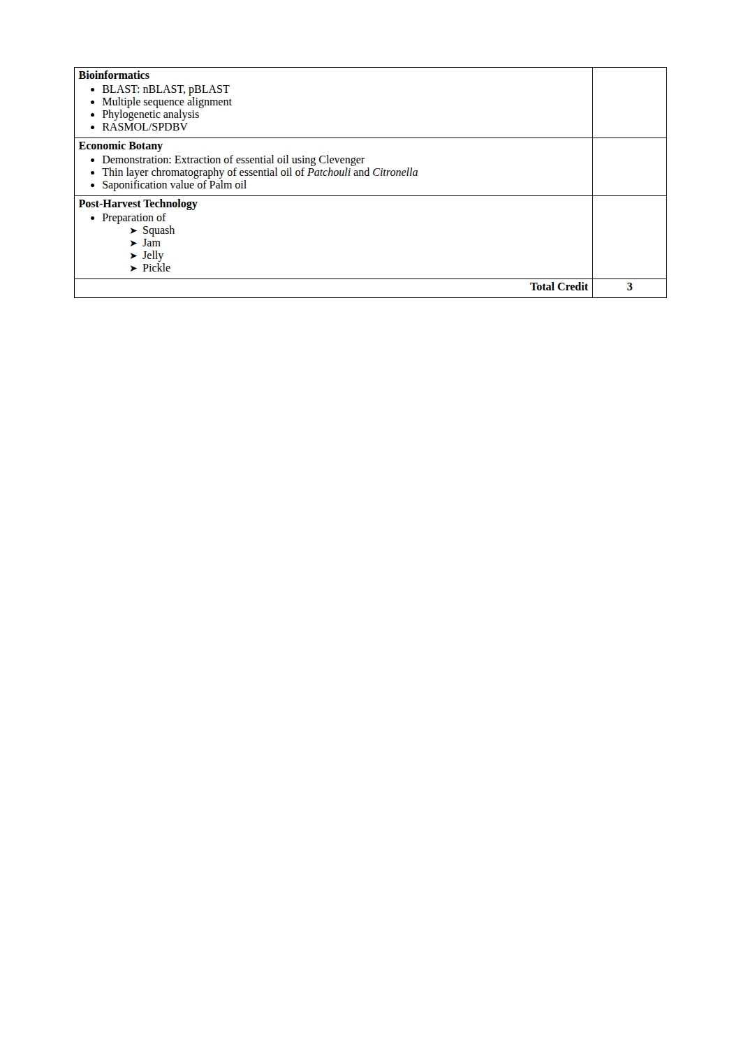| Bioinformatics BLAST: nBLAST, pBLAST Multiple sequence alignment Phylogenetic analysis RASMOL/SPDBV | |
| Economic Botany Demonstration: Extraction of essential oil using Clevenger Thin layer chromatography of essential oil of Patchouli and Citronella Saponification value of Palm oil | |
| Post-Harvest Technology Preparation of Squash Jam Jelly Pickle | |
| Total Credit | 3 |